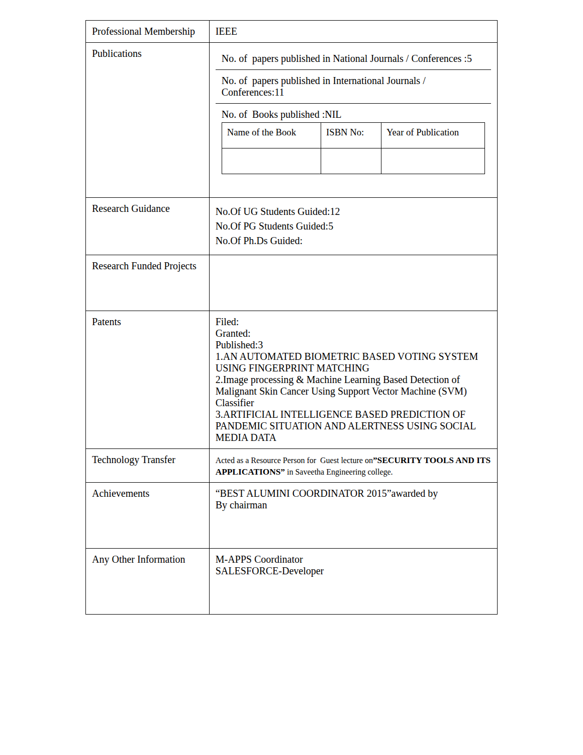| Professional Membership | IEEE |
| Publications | No. of papers published in National Journals / Conferences :5 No. of papers published in International Journals / Conferences:11 No. of Books published :NIL / Name of the Book / ISBN No: / Year of Publication / |
| Research Guidance | No.Of UG Students Guided:12 No.Of PG Students Guided:5 No.Of Ph.Ds Guided: |
| Research Funded Projects | |
| Patents | Filed: Granted: Published:3 1.AN AUTOMATED BIOMETRIC BASED VOTING SYSTEM USING FINGERPRINT MATCHING 2.Image processing & Machine Learning Based Detection of Malignant Skin Cancer Using Support Vector Machine (SVM) Classifier 3.ARTIFICIAL INTELLIGENCE BASED PREDICTION OF PANDEMIC SITUATION AND ALERTNESS USING SOCIAL MEDIA DATA |
| Technology Transfer | Acted as a Resource Person for Guest lecture on ”SECURITY TOOLS AND ITS APPLICATIONS” in Saveetha Engineering college. |
| Achievements | “BEST ALUMINI COORDINATOR 2015”awarded by By chairman |
| Any Other Information | M-APPS Coordinator SALESFORCE-Developer |